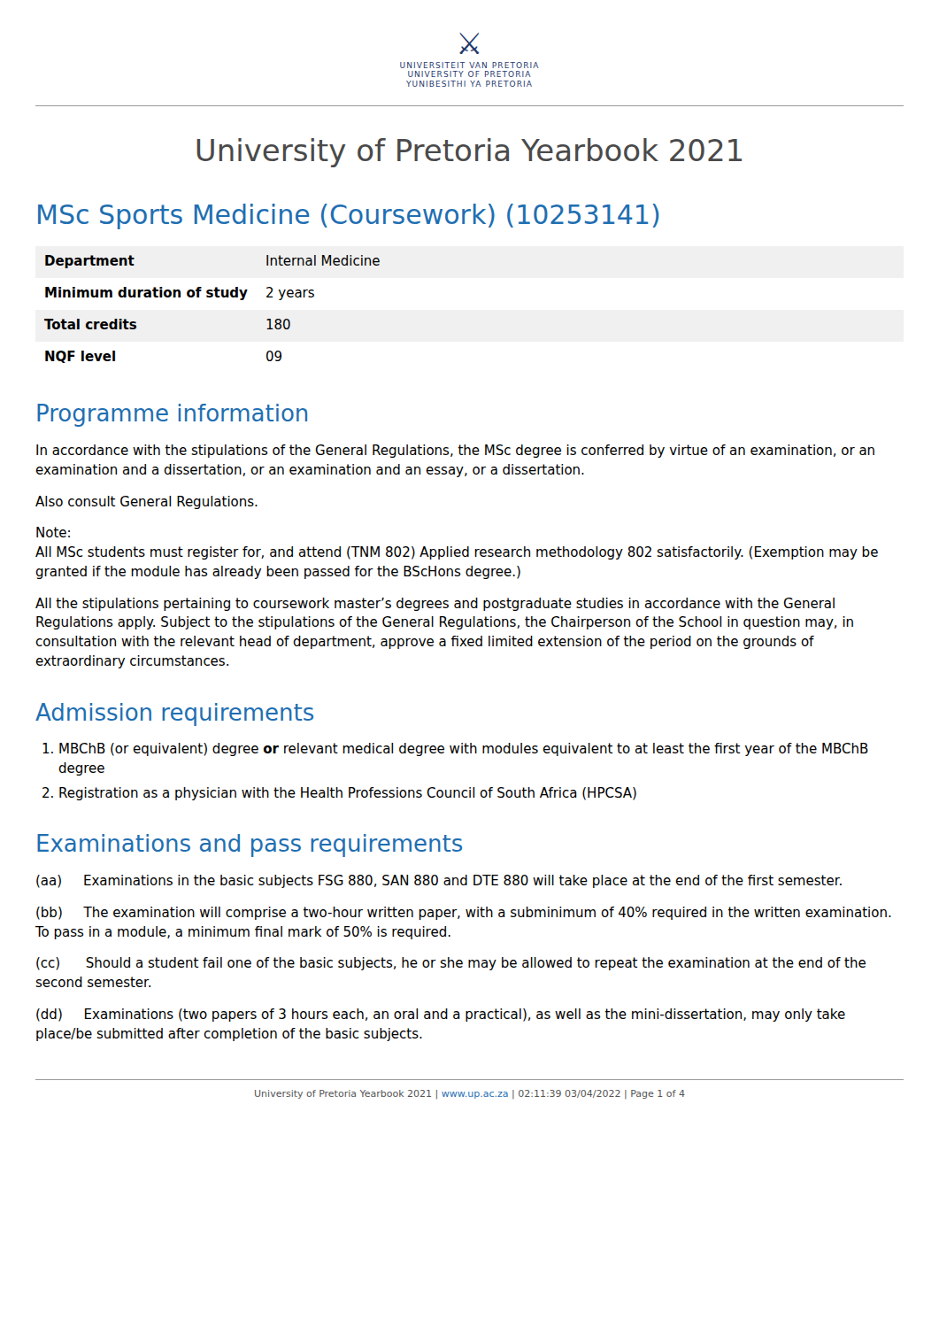⚔ Universiteit van Pretoria University of Pretoria Yunibesithi ya Pretoria
University of Pretoria Yearbook 2021
MSc Sports Medicine (Coursework) (10253141)
| Department | Internal Medicine |
| Minimum duration of study | 2 years |
| Total credits | 180 |
| NQF level | 09 |
Programme information
In accordance with the stipulations of the General Regulations, the MSc degree is conferred by virtue of an examination, or an examination and a dissertation, or an examination and an essay, or a dissertation.
Also consult General Regulations.
Note:
All MSc students must register for, and attend (TNM 802) Applied research methodology 802 satisfactorily. (Exemption may be granted if the module has already been passed for the BScHons degree.)
All the stipulations pertaining to coursework master’s degrees and postgraduate studies in accordance with the General Regulations apply. Subject to the stipulations of the General Regulations, the Chairperson of the School in question may, in consultation with the relevant head of department, approve a fixed limited extension of the period on the grounds of extraordinary circumstances.
Admission requirements
MBChB (or equivalent) degree or relevant medical degree with modules equivalent to at least the first year of the MBChB degree
Registration as a physician with the Health Professions Council of South Africa (HPCSA)
Examinations and pass requirements
(aa) Examinations in the basic subjects FSG 880, SAN 880 and DTE 880 will take place at the end of the first semester.
(bb) The examination will comprise a two-hour written paper, with a subminimum of 40% required in the written examination. To pass in a module, a minimum final mark of 50% is required.
(cc) Should a student fail one of the basic subjects, he or she may be allowed to repeat the examination at the end of the second semester.
(dd) Examinations (two papers of 3 hours each, an oral and a practical), as well as the mini-dissertation, may only take place/be submitted after completion of the basic subjects.
University of Pretoria Yearbook 2021 | www.up.ac.za | 02:11:39 03/04/2022 | Page 1 of 4